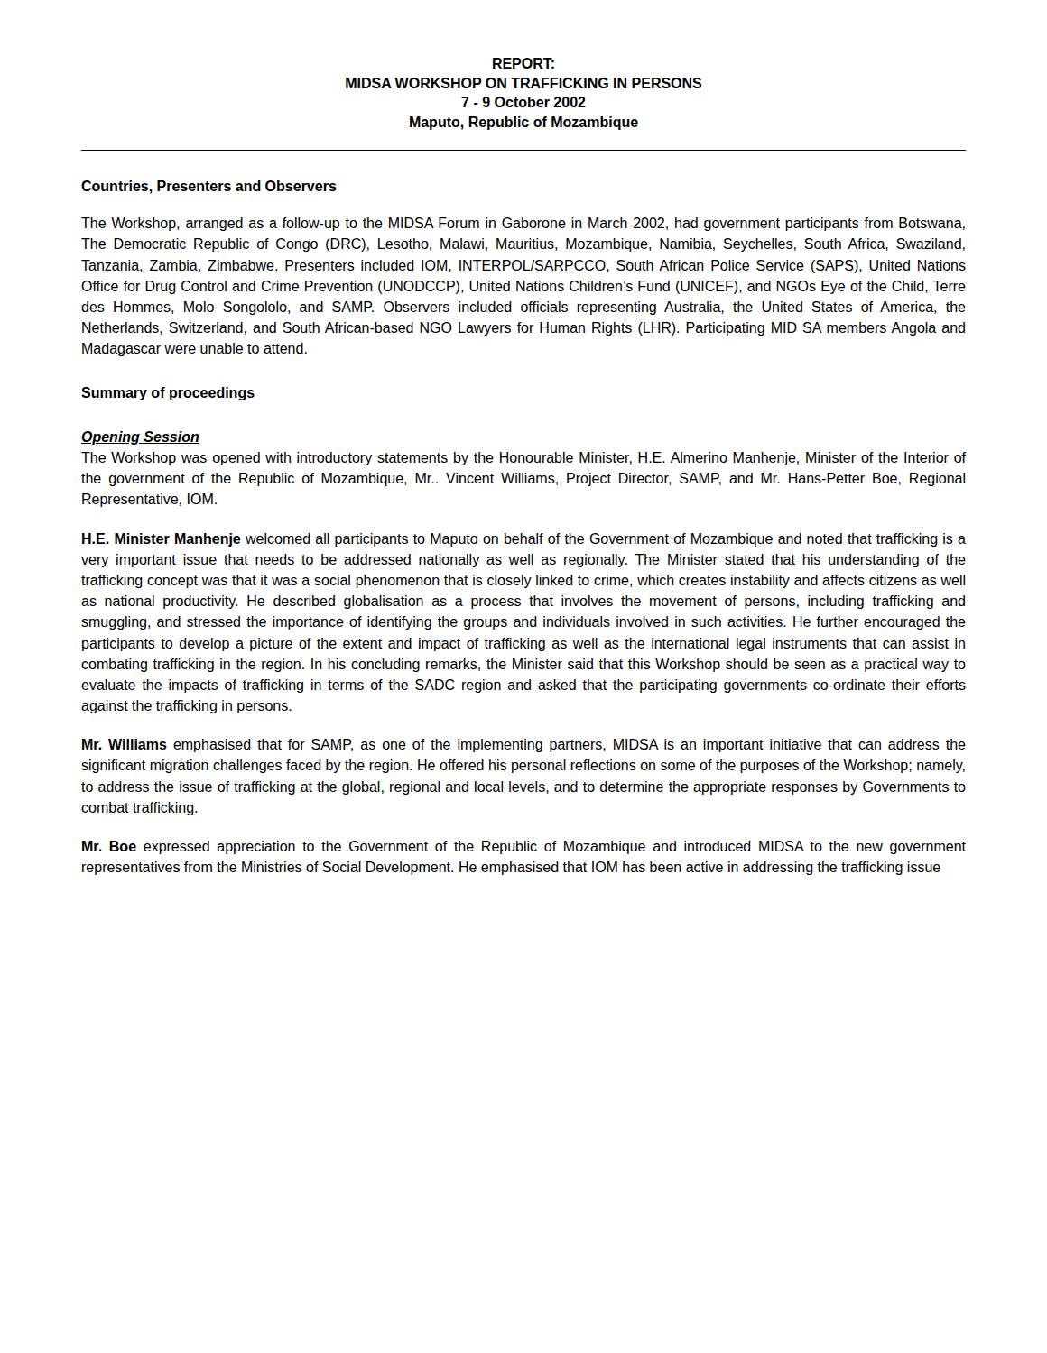REPORT:
MIDSA WORKSHOP ON TRAFFICKING IN PERSONS
7 - 9 October 2002
Maputo, Republic of Mozambique
Countries, Presenters and Observers
The Workshop, arranged as a follow-up to the MIDSA Forum in Gaborone in March 2002, had government participants from Botswana, The Democratic Republic of Congo (DRC), Lesotho, Malawi, Mauritius, Mozambique, Namibia, Seychelles, South Africa, Swaziland, Tanzania, Zambia, Zimbabwe. Presenters included IOM, INTERPOL/SARPCCO, South African Police Service (SAPS), United Nations Office for Drug Control and Crime Prevention (UNODCCP), United Nations Children’s Fund (UNICEF), and NGOs Eye of the Child, Terre des Hommes, Molo Songololo, and SAMP. Observers included officials representing Australia, the United States of America, the Netherlands, Switzerland, and South African-based NGO Lawyers for Human Rights (LHR). Participating MID SA members Angola and Madagascar were unable to attend.
Summary of proceedings
Opening Session
The Workshop was opened with introductory statements by the Honourable Minister, H.E. Almerino Manhenje, Minister of the Interior of the government of the Republic of Mozambique, Mr.. Vincent Williams, Project Director, SAMP, and Mr. Hans-Petter Boe, Regional Representative, IOM.
H.E. Minister Manhenje welcomed all participants to Maputo on behalf of the Government of Mozambique and noted that trafficking is a very important issue that needs to be addressed nationally as well as regionally. The Minister stated that his understanding of the trafficking concept was that it was a social phenomenon that is closely linked to crime, which creates instability and affects citizens as well as national productivity. He described globalisation as a process that involves the movement of persons, including trafficking and smuggling, and stressed the importance of identifying the groups and individuals involved in such activities. He further encouraged the participants to develop a picture of the extent and impact of trafficking as well as the international legal instruments that can assist in combating trafficking in the region. In his concluding remarks, the Minister said that this Workshop should be seen as a practical way to evaluate the impacts of trafficking in terms of the SADC region and asked that the participating governments co-ordinate their efforts against the trafficking in persons.
Mr. Williams emphasised that for SAMP, as one of the implementing partners, MIDSA is an important initiative that can address the significant migration challenges faced by the region. He offered his personal reflections on some of the purposes of the Workshop; namely, to address the issue of trafficking at the global, regional and local levels, and to determine the appropriate responses by Governments to combat trafficking.
Mr. Boe expressed appreciation to the Government of the Republic of Mozambique and introduced MIDSA to the new government representatives from the Ministries of Social Development. He emphasised that IOM has been active in addressing the trafficking issue